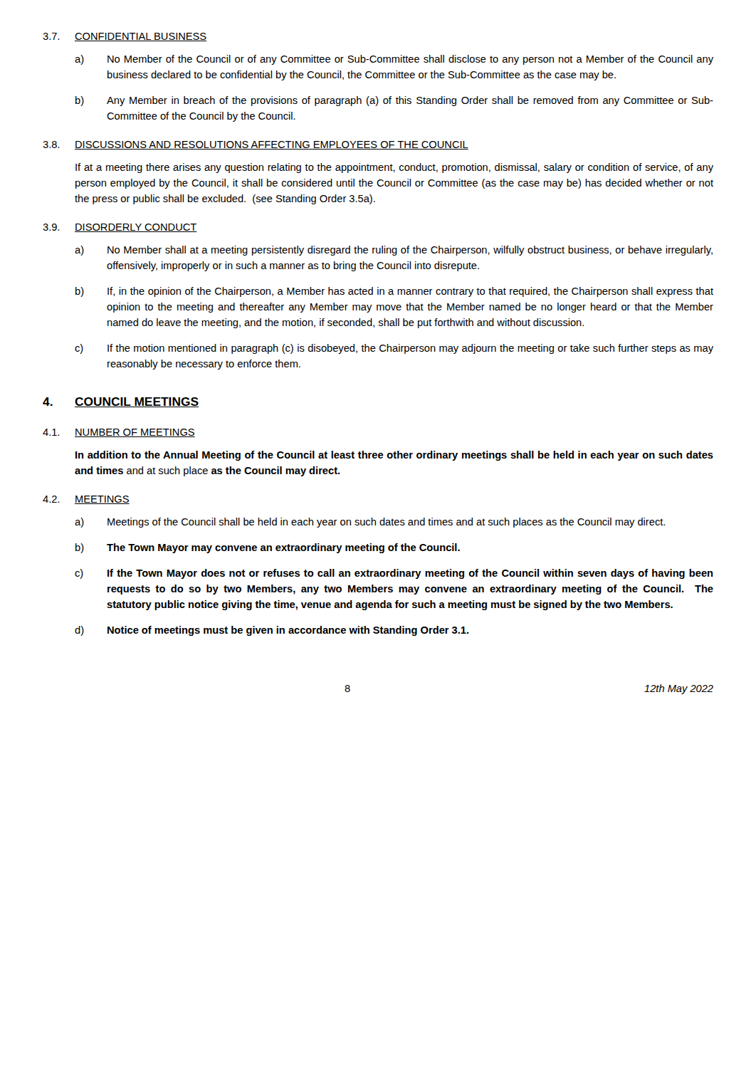3.7. CONFIDENTIAL BUSINESS
a) No Member of the Council or of any Committee or Sub-Committee shall disclose to any person not a Member of the Council any business declared to be confidential by the Council, the Committee or the Sub-Committee as the case may be.
b) Any Member in breach of the provisions of paragraph (a) of this Standing Order shall be removed from any Committee or Sub-Committee of the Council by the Council.
3.8. DISCUSSIONS AND RESOLUTIONS AFFECTING EMPLOYEES OF THE COUNCIL
If at a meeting there arises any question relating to the appointment, conduct, promotion, dismissal, salary or condition of service, of any person employed by the Council, it shall be considered until the Council or Committee (as the case may be) has decided whether or not the press or public shall be excluded. (see Standing Order 3.5a).
3.9. DISORDERLY CONDUCT
a) No Member shall at a meeting persistently disregard the ruling of the Chairperson, wilfully obstruct business, or behave irregularly, offensively, improperly or in such a manner as to bring the Council into disrepute.
b) If, in the opinion of the Chairperson, a Member has acted in a manner contrary to that required, the Chairperson shall express that opinion to the meeting and thereafter any Member may move that the Member named be no longer heard or that the Member named do leave the meeting, and the motion, if seconded, shall be put forthwith and without discussion.
c) If the motion mentioned in paragraph (c) is disobeyed, the Chairperson may adjourn the meeting or take such further steps as may reasonably be necessary to enforce them.
4. COUNCIL MEETINGS
4.1. NUMBER OF MEETINGS
In addition to the Annual Meeting of the Council at least three other ordinary meetings shall be held in each year on such dates and times and at such place as the Council may direct.
4.2. MEETINGS
a) Meetings of the Council shall be held in each year on such dates and times and at such places as the Council may direct.
b) The Town Mayor may convene an extraordinary meeting of the Council.
c) If the Town Mayor does not or refuses to call an extraordinary meeting of the Council within seven days of having been requests to do so by two Members, any two Members may convene an extraordinary meeting of the Council. The statutory public notice giving the time, venue and agenda for such a meeting must be signed by the two Members.
d) Notice of meetings must be given in accordance with Standing Order 3.1.
8 12th May 2022